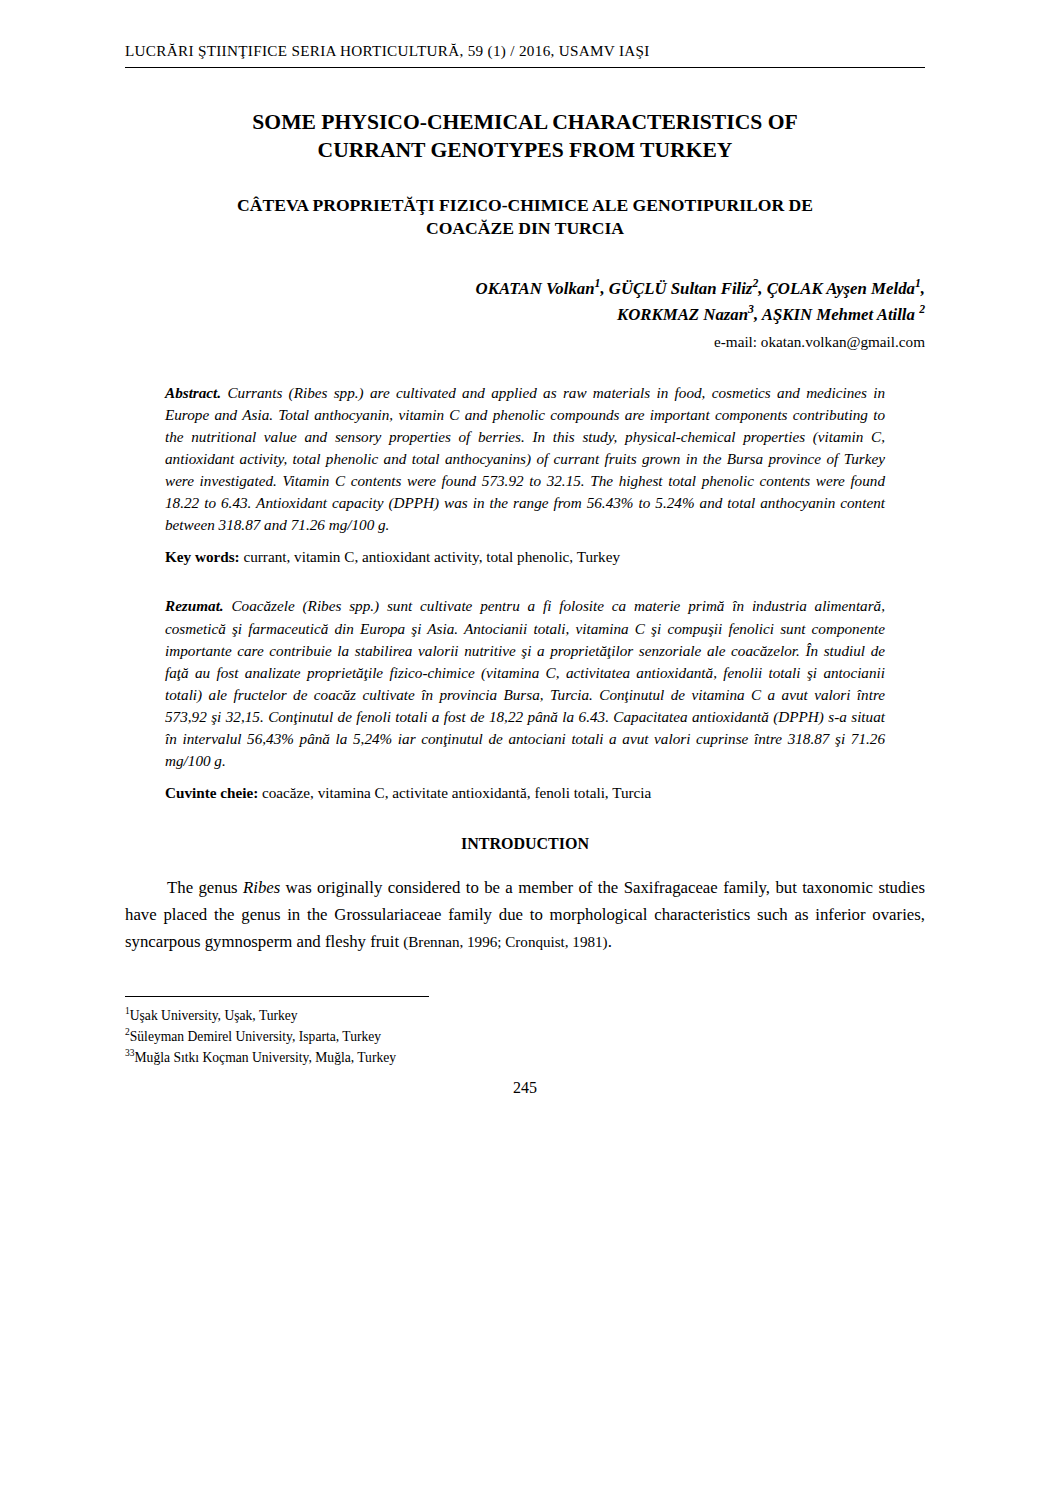LUCRĂRI ŞTIINŢIFICE SERIA HORTICULTURĂ, 59 (1) / 2016, USAMV IAŞI
Some Physico-Chemical Characteristics of
Currant Genotypes from Turkey
Câteva Proprietăţi Fizico-Chimice ale Genotipurilor de
Coacăze din Turcia
OKATAN Volkan1, GÜÇLÜ Sultan Filiz2, ÇOLAK Ayşen Melda1,
KORKMAZ Nazan3, AŞKIN Mehmet Atilla 2
e-mail: okatan.volkan@gmail.com
Abstract. Currants (Ribes spp.) are cultivated and applied as raw materials in food, cosmetics and medicines in Europe and Asia. Total anthocyanin, vitamin C and phenolic compounds are important components contributing to the nutritional value and sensory properties of berries. In this study, physical-chemical properties (vitamin C, antioxidant activity, total phenolic and total anthocyanins) of currant fruits grown in the Bursa province of Turkey were investigated. Vitamin C contents were found 573.92 to 32.15. The highest total phenolic contents were found 18.22 to 6.43. Antioxidant capacity (DPPH) was in the range from 56.43% to 5.24% and total anthocyanin content between 318.87 and 71.26 mg/100 g.
Key words: currant, vitamin C, antioxidant activity, total phenolic, Turkey
Rezumat. Coacăzele (Ribes spp.) sunt cultivate pentru a fi folosite ca materie primă în industria alimentară, cosmetică şi farmaceutică din Europa şi Asia. Antocianii totali, vitamina C şi compuşii fenolici sunt componente importante care contribuie la stabilirea valorii nutritive şi a proprietăţilor senzoriale ale coacăzelor. În studiul de faţă au fost analizate proprietăţile fizico-chimice (vitamina C, activitatea antioxidantă, fenolii totali şi antocianii totali) ale fructelor de coacăz cultivate în provincia Bursa, Turcia. Conţinutul de vitamina C a avut valori între 573,92 şi 32,15. Conţinutul de fenoli totali a fost de 18,22 până la 6.43. Capacitatea antioxidantă (DPPH) s-a situat în intervalul 56,43% până la 5,24% iar conţinutul de antociani totali a avut valori cuprinse între 318.87 şi 71.26 mg/100 g.
Cuvinte cheie: coacăze, vitamina C, activitate antioxidantă, fenoli totali, Turcia
Introduction
The genus Ribes was originally considered to be a member of the Saxifragaceae family, but taxonomic studies have placed the genus in the Grossulariaceae family due to morphological characteristics such as inferior ovaries, syncarpous gymnosperm and fleshy fruit (Brennan, 1996; Cronquist, 1981).
1Uşak University, Uşak, Turkey
2Süleyman Demirel University, Isparta, Turkey
33Muğla Sıtkı Koçman University, Muğla, Turkey
245